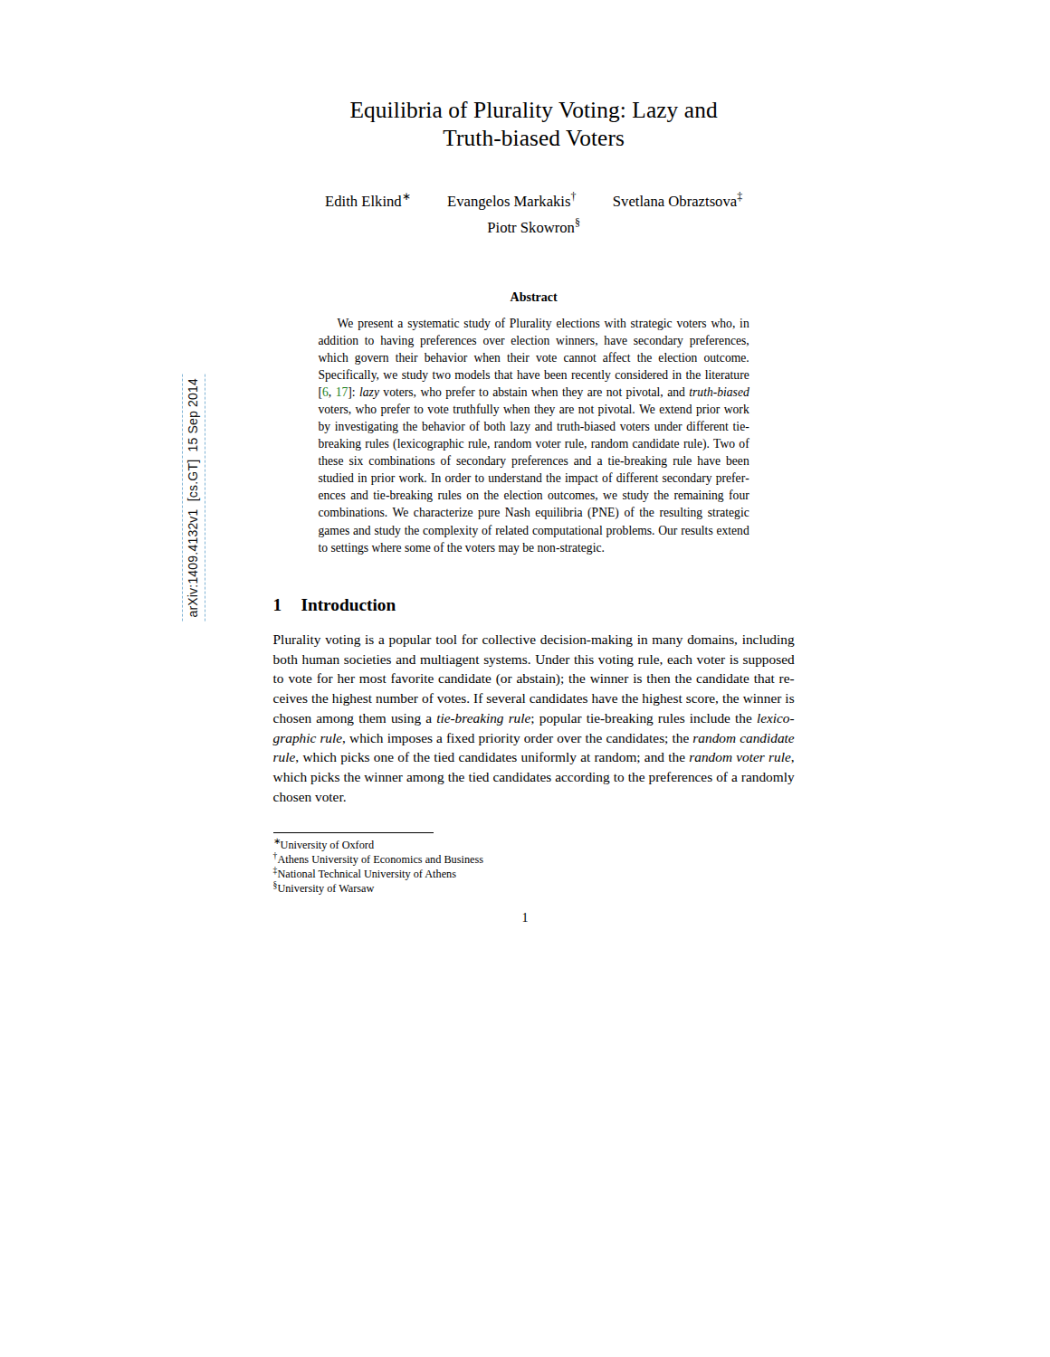arXiv:1409.4132v1 [cs.GT] 15 Sep 2014
Equilibria of Plurality Voting: Lazy and
Truth-biased Voters
Edith Elkind∗ Evangelos Markakis† Svetlana Obraztsova‡ Piotr Skowron§
Abstract
We present a systematic study of Plurality elections with strategic voters who, in addition to having preferences over election winners, have secondary preferences, which govern their behavior when their vote cannot affect the election outcome. Specifically, we study two models that have been recently considered in the literature [6, 17]: lazy voters, who prefer to abstain when they are not pivotal, and truth-biased voters, who prefer to vote truthfully when they are not pivotal. We extend prior work by investigating the behavior of both lazy and truth-biased voters under different tie-breaking rules (lexicographic rule, random voter rule, random candidate rule). Two of these six combinations of secondary preferences and a tie-breaking rule have been studied in prior work. In order to understand the impact of different secondary preferences and tie-breaking rules on the election outcomes, we study the remaining four combinations. We characterize pure Nash equilibria (PNE) of the resulting strategic games and study the complexity of related computational problems. Our results extend to settings where some of the voters may be non-strategic.
1 Introduction
Plurality voting is a popular tool for collective decision-making in many domains, including both human societies and multiagent systems. Under this voting rule, each voter is supposed to vote for her most favorite candidate (or abstain); the winner is then the candidate that receives the highest number of votes. If several candidates have the highest score, the winner is chosen among them using a tie-breaking rule; popular tie-breaking rules include the lexicographic rule, which imposes a fixed priority order over the candidates; the random candidate rule, which picks one of the tied candidates uniformly at random; and the random voter rule, which picks the winner among the tied candidates according to the preferences of a randomly chosen voter.
∗University of Oxford
†Athens University of Economics and Business
‡National Technical University of Athens
§University of Warsaw
1